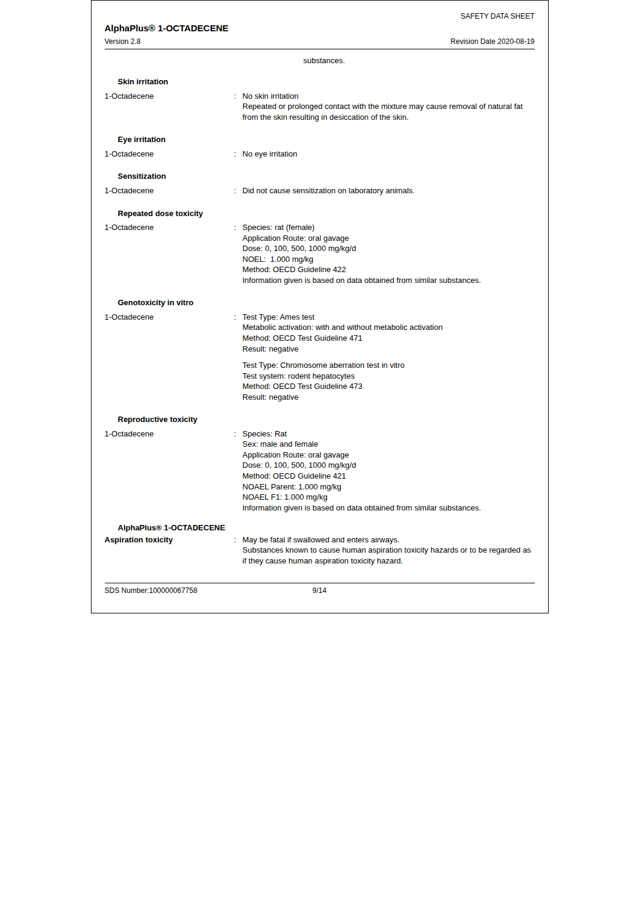SAFETY DATA SHEET
AlphaPlus® 1-OCTADECENE
Version 2.8 Revision Date 2020-08-19
substances.
Skin irritation
| 1-Octadecene | : | No skin irritation Repeated or prolonged contact with the mixture may cause removal of natural fat from the skin resulting in desiccation of the skin. |
Eye irritation
| 1-Octadecene | : | No eye irritation |
Sensitization
| 1-Octadecene | : | Did not cause sensitization on laboratory animals. |
Repeated dose toxicity
| 1-Octadecene | : | Species: rat (female) Application Route: oral gavage Dose: 0, 100, 500, 1000 mg/kg/d NOEL: 1.000 mg/kg Method: OECD Guideline 422 Information given is based on data obtained from similar substances. |
Genotoxicity in vitro
| 1-Octadecene | : | Test Type: Ames test Metabolic activation: with and without metabolic activation Method: OECD Test Guideline 471 Result: negative Test Type: Chromosome aberration test in vitro Test system: rodent hepatocytes Method: OECD Test Guideline 473 Result: negative |
Reproductive toxicity
| 1-Octadecene | : | Species: Rat Sex: male and female Application Route: oral gavage Dose: 0, 100, 500, 1000 mg/kg/d Method: OECD Guideline 421 NOAEL Parent: 1.000 mg/kg NOAEL F1: 1.000 mg/kg Information given is based on data obtained from similar substances. |
AlphaPlus® 1-OCTADECENE
| Aspiration toxicity | : | May be fatal if swallowed and enters airways. Substances known to cause human aspiration toxicity hazards or to be regarded as if they cause human aspiration toxicity hazard. |
SDS Number:100000067758
9/14